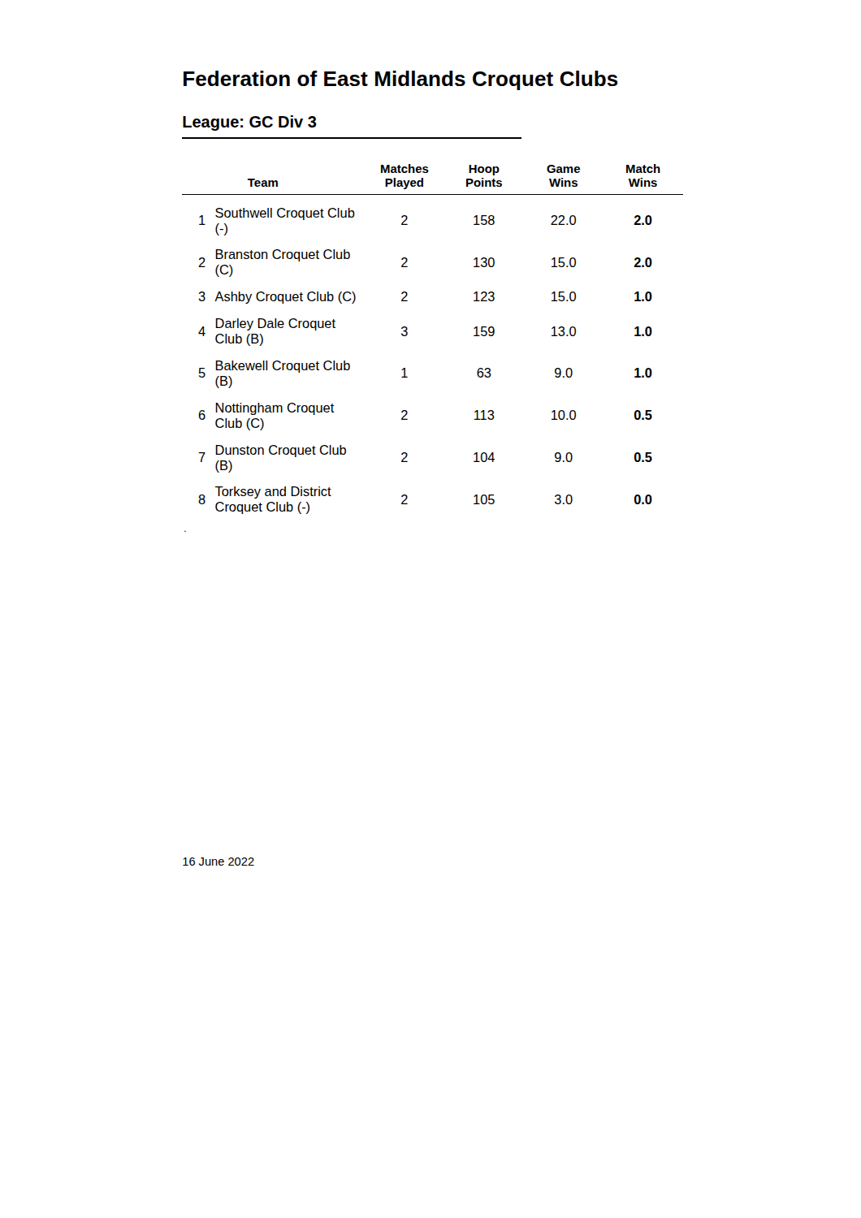Federation of East Midlands Croquet Clubs
League: GC Div 3
| | Team | Matches Played | Hoop Points | Game Wins | Match Wins |
| --- | --- | --- | --- | --- | --- |
| 1 | Southwell Croquet Club (-) | 2 | 158 | 22.0 | 2.0 |
| 2 | Branston Croquet Club (C) | 2 | 130 | 15.0 | 2.0 |
| 3 | Ashby Croquet Club (C) | 2 | 123 | 15.0 | 1.0 |
| 4 | Darley Dale Croquet Club (B) | 3 | 159 | 13.0 | 1.0 |
| 5 | Bakewell Croquet Club (B) | 1 | 63 | 9.0 | 1.0 |
| 6 | Nottingham Croquet Club (C) | 2 | 113 | 10.0 | 0.5 |
| 7 | Dunston Croquet Club (B) | 2 | 104 | 9.0 | 0.5 |
| 8 | Torksey and District Croquet Club (-) | 2 | 105 | 3.0 | 0.0 |
| . | |
16 June 2022